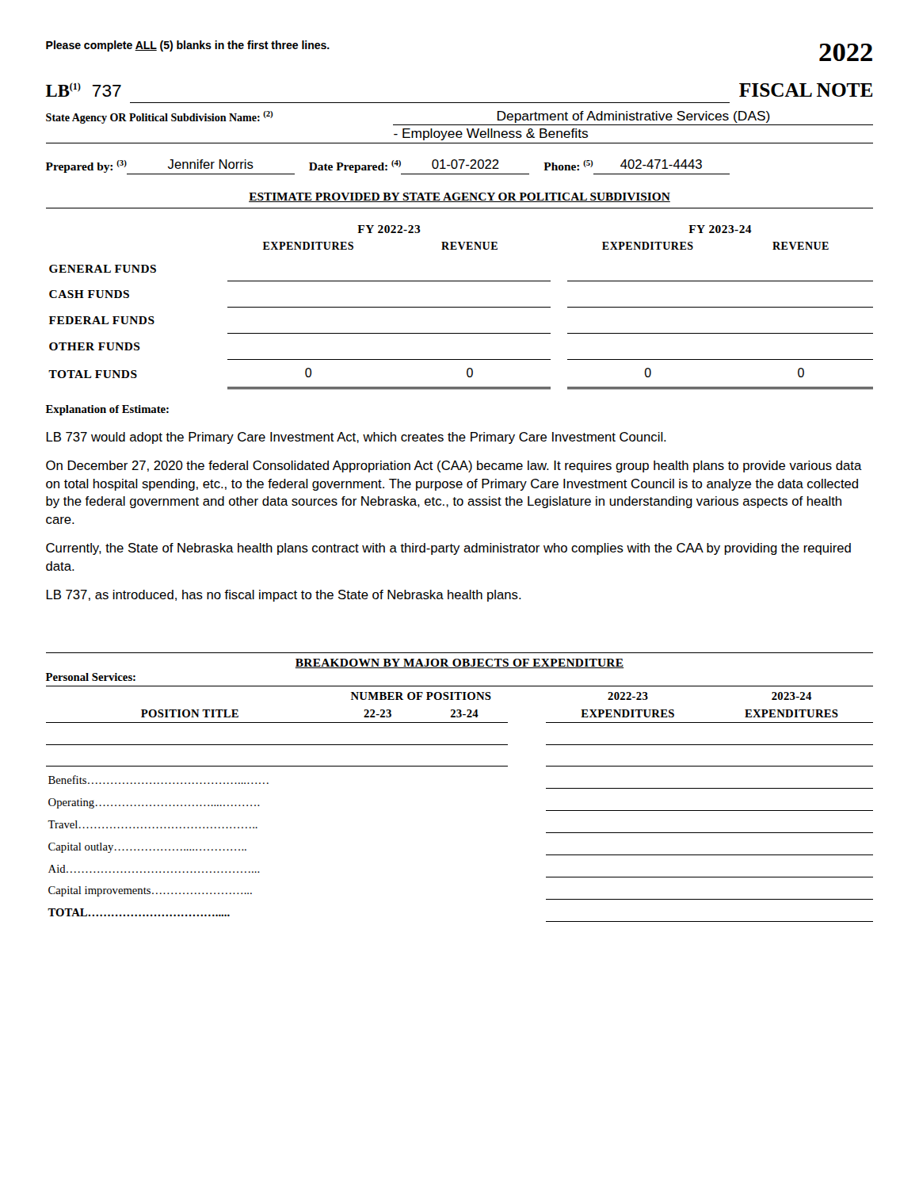Please complete ALL (5) blanks in the first three lines.
2022
LB(1)
737
FISCAL NOTE
State Agency OR Political Subdivision Name: (2)
Department of Administrative Services (DAS)
- Employee Wellness & Benefits
Prepared by: (3)
Jennifer Norris
Date Prepared: (4)
01-07-2022
Phone: (5)
402-471-4443
ESTIMATE PROVIDED BY STATE AGENCY OR POLITICAL SUBDIVISION
| | FY 2022-23 | | FY 2023-24 |
| | EXPENDITURES | REVENUE | | EXPENDITURES | REVENUE |
| GENERAL FUNDS | | | | | |
| CASH FUNDS | | | | | |
| FEDERAL FUNDS | | | | | |
| OTHER FUNDS | | | | | |
| TOTAL FUNDS | 0 | 0 | | 0 | 0 |
Explanation of Estimate:
LB 737 would adopt the Primary Care Investment Act, which creates the Primary Care Investment Council.
On December 27, 2020 the federal Consolidated Appropriation Act (CAA) became law. It requires group health plans to provide various data on total hospital spending, etc., to the federal government. The purpose of Primary Care Investment Council is to analyze the data collected by the federal government and other data sources for Nebraska, etc., to assist the Legislature in understanding various aspects of health care.
Currently, the State of Nebraska health plans contract with a third-party administrator who complies with the CAA by providing the required data.
LB 737, as introduced, has no fiscal impact to the State of Nebraska health plans.
BREAKDOWN BY MAJOR OBJECTS OF EXPENDITURE
Personal Services:
| | NUMBER OF POSITIONS | | 2022-23 | 2023-24 |
| POSITION TITLE | 22-23 | 23-24 | | EXPENDITURES | EXPENDITURES |
| Benefits…………………………………...…… | | | | | |
| Operating…………………………....………. | | | | | |
| Travel……………………………………….. | | | | | |
| Capital outlay………………....………….. | | | | | |
| Aid…………………………………………... | | | | | |
| Capital improvements……………………... | | | | | |
| TOTAL……………………………..... | | | | | |